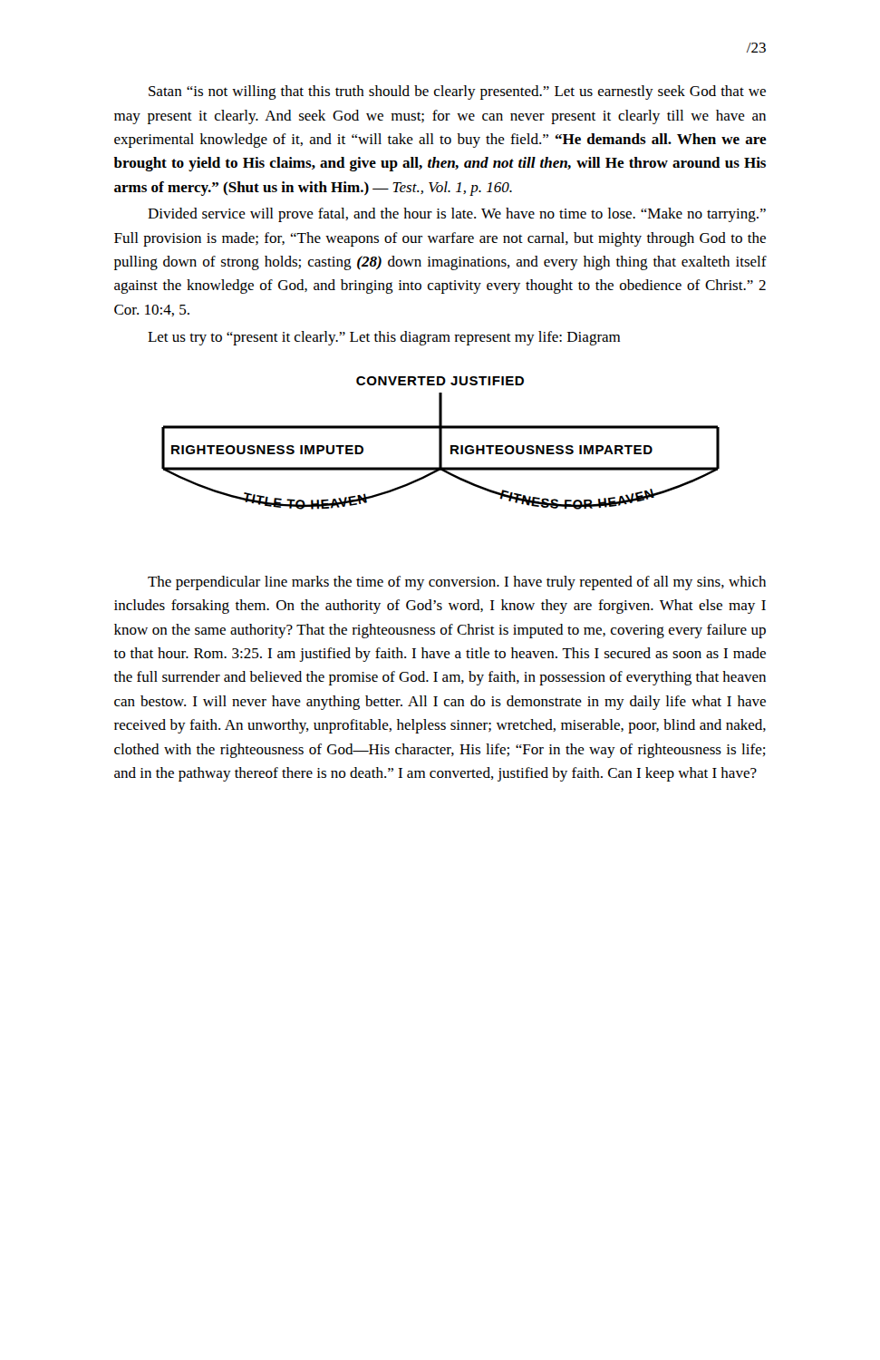/23
Satan “is not willing that this truth should be clearly presented.” Let us earnestly seek God that we may present it clearly. And seek God we must; for we can never present it clearly till we have an experimental knowledge of it, and it “will take all to buy the field.” “He demands all. When we are brought to yield to His claims, and give up all, then, and not till then, will He throw around us His arms of mercy.” (Shut us in with Him.) — Test., Vol. 1, p. 160.
Divided service will prove fatal, and the hour is late. We have no time to lose. “Make no tarrying.” Full provision is made; for, “The weapons of our warfare are not carnal, but mighty through God to the pulling down of strong holds; casting (28) down imaginations, and every high thing that exalteth itself against the knowledge of God, and bringing into captivity every thought to the obedience of Christ.” 2 Cor. 10:4, 5.
Let us try to “present it clearly.” Let this diagram represent my life: Diagram
CONVERTED JUSTIFIED RIGHTEOUSNESS IMPUTED RIGHTEOUSNESS IMPARTED TITLE TO HEAVEN FITNESS FOR HEAVEN
The perpendicular line marks the time of my conversion. I have truly repented of all my sins, which includes forsaking them. On the authority of God’s word, I know they are forgiven. What else may I know on the same authority? That the righteousness of Christ is imputed to me, covering every failure up to that hour. Rom. 3:25. I am justified by faith. I have a title to heaven. This I secured as soon as I made the full surrender and believed the promise of God. I am, by faith, in possession of everything that heaven can bestow. I will never have anything better. All I can do is demonstrate in my daily life what I have received by faith. An unworthy, unprofitable, helpless sinner; wretched, miserable, poor, blind and naked, clothed with the righteousness of God—His character, His life; “For in the way of righteousness is life; and in the pathway thereof there is no death.” I am converted, justified by faith. Can I keep what I have?